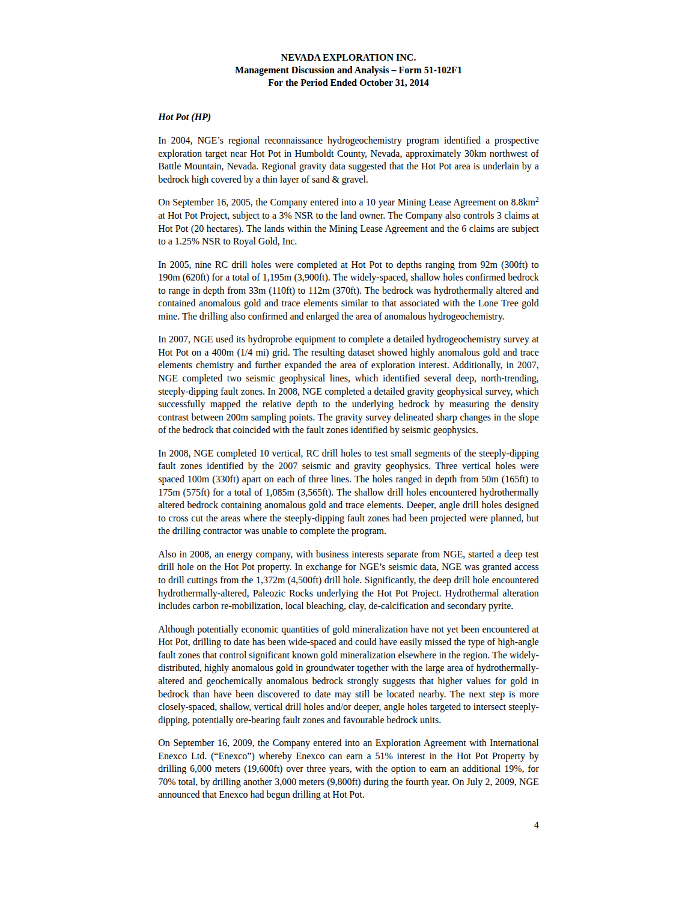NEVADA EXPLORATION INC.
Management Discussion and Analysis – Form 51-102F1
For the Period Ended October 31, 2014
Hot Pot (HP)
In 2004, NGE’s regional reconnaissance hydrogeochemistry program identified a prospective exploration target near Hot Pot in Humboldt County, Nevada, approximately 30km northwest of Battle Mountain, Nevada. Regional gravity data suggested that the Hot Pot area is underlain by a bedrock high covered by a thin layer of sand & gravel.
On September 16, 2005, the Company entered into a 10 year Mining Lease Agreement on 8.8km2 at Hot Pot Project, subject to a 3% NSR to the land owner. The Company also controls 3 claims at Hot Pot (20 hectares). The lands within the Mining Lease Agreement and the 6 claims are subject to a 1.25% NSR to Royal Gold, Inc.
In 2005, nine RC drill holes were completed at Hot Pot to depths ranging from 92m (300ft) to 190m (620ft) for a total of 1,195m (3,900ft). The widely-spaced, shallow holes confirmed bedrock to range in depth from 33m (110ft) to 112m (370ft). The bedrock was hydrothermally altered and contained anomalous gold and trace elements similar to that associated with the Lone Tree gold mine. The drilling also confirmed and enlarged the area of anomalous hydrogeochemistry.
In 2007, NGE used its hydroprobe equipment to complete a detailed hydrogeochemistry survey at Hot Pot on a 400m (1/4 mi) grid. The resulting dataset showed highly anomalous gold and trace elements chemistry and further expanded the area of exploration interest. Additionally, in 2007, NGE completed two seismic geophysical lines, which identified several deep, north-trending, steeply-dipping fault zones. In 2008, NGE completed a detailed gravity geophysical survey, which successfully mapped the relative depth to the underlying bedrock by measuring the density contrast between 200m sampling points. The gravity survey delineated sharp changes in the slope of the bedrock that coincided with the fault zones identified by seismic geophysics.
In 2008, NGE completed 10 vertical, RC drill holes to test small segments of the steeply-dipping fault zones identified by the 2007 seismic and gravity geophysics. Three vertical holes were spaced 100m (330ft) apart on each of three lines. The holes ranged in depth from 50m (165ft) to 175m (575ft) for a total of 1,085m (3,565ft). The shallow drill holes encountered hydrothermally altered bedrock containing anomalous gold and trace elements. Deeper, angle drill holes designed to cross cut the areas where the steeply-dipping fault zones had been projected were planned, but the drilling contractor was unable to complete the program.
Also in 2008, an energy company, with business interests separate from NGE, started a deep test drill hole on the Hot Pot property. In exchange for NGE’s seismic data, NGE was granted access to drill cuttings from the 1,372m (4,500ft) drill hole. Significantly, the deep drill hole encountered hydrothermally-altered, Paleozic Rocks underlying the Hot Pot Project. Hydrothermal alteration includes carbon re-mobilization, local bleaching, clay, de-calcification and secondary pyrite.
Although potentially economic quantities of gold mineralization have not yet been encountered at Hot Pot, drilling to date has been wide-spaced and could have easily missed the type of high-angle fault zones that control significant known gold mineralization elsewhere in the region. The widely-distributed, highly anomalous gold in groundwater together with the large area of hydrothermally-altered and geochemically anomalous bedrock strongly suggests that higher values for gold in bedrock than have been discovered to date may still be located nearby. The next step is more closely-spaced, shallow, vertical drill holes and/or deeper, angle holes targeted to intersect steeply-dipping, potentially ore-bearing fault zones and favourable bedrock units.
On September 16, 2009, the Company entered into an Exploration Agreement with International Enexco Ltd. (“Enexco”) whereby Enexco can earn a 51% interest in the Hot Pot Property by drilling 6,000 meters (19,600ft) over three years, with the option to earn an additional 19%, for 70% total, by drilling another 3,000 meters (9,800ft) during the fourth year. On July 2, 2009, NGE announced that Enexco had begun drilling at Hot Pot.
4